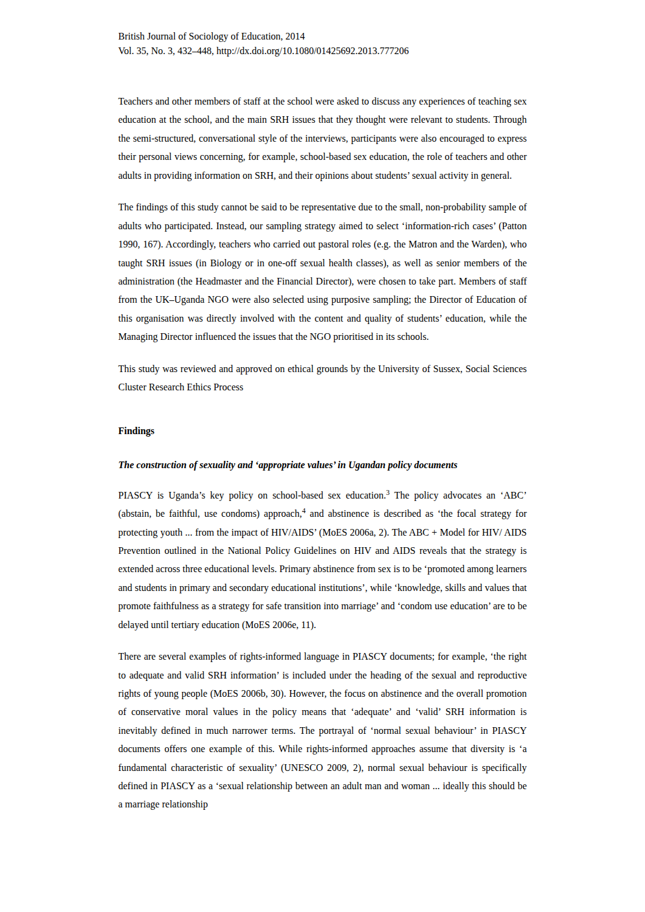British Journal of Sociology of Education, 2014
Vol. 35, No. 3, 432–448, http://dx.doi.org/10.1080/01425692.2013.777206
Teachers and other members of staff at the school were asked to discuss any experiences of teaching sex education at the school, and the main SRH issues that they thought were relevant to students. Through the semi-structured, conversational style of the interviews, participants were also encouraged to express their personal views concerning, for example, school-based sex education, the role of teachers and other adults in providing information on SRH, and their opinions about students’ sexual activity in general.
The findings of this study cannot be said to be representative due to the small, non-probability sample of adults who participated. Instead, our sampling strategy aimed to select ‘information-rich cases’ (Patton 1990, 167). Accordingly, teachers who carried out pastoral roles (e.g. the Matron and the Warden), who taught SRH issues (in Biology or in one-off sexual health classes), as well as senior members of the administration (the Headmaster and the Financial Director), were chosen to take part. Members of staff from the UK–Uganda NGO were also selected using purposive sampling; the Director of Education of this organisation was directly involved with the content and quality of students’ education, while the Managing Director influenced the issues that the NGO prioritised in its schools.
This study was reviewed and approved on ethical grounds by the University of Sussex, Social Sciences Cluster Research Ethics Process
Findings
The construction of sexuality and ‘appropriate values’ in Ugandan policy documents
PIASCY is Uganda’s key policy on school-based sex education.3 The policy advocates an ‘ABC’ (abstain, be faithful, use condoms) approach,4 and abstinence is described as ‘the focal strategy for protecting youth ... from the impact of HIV/AIDS’ (MoES 2006a, 2). The ABC + Model for HIV/ AIDS Prevention outlined in the National Policy Guidelines on HIV and AIDS reveals that the strategy is extended across three educational levels. Primary abstinence from sex is to be ‘promoted among learners and students in primary and secondary educational institutions’, while ‘knowledge, skills and values that promote faithfulness as a strategy for safe transition into marriage’ and ‘condom use education’ are to be delayed until tertiary education (MoES 2006e, 11).
There are several examples of rights-informed language in PIASCY documents; for example, ‘the right to adequate and valid SRH information’ is included under the heading of the sexual and reproductive rights of young people (MoES 2006b, 30). However, the focus on abstinence and the overall promotion of conservative moral values in the policy means that ‘adequate’ and ‘valid’ SRH information is inevitably defined in much narrower terms. The portrayal of ‘normal sexual behaviour’ in PIASCY documents offers one example of this. While rights-informed approaches assume that diversity is ‘a fundamental characteristic of sexuality’ (UNESCO 2009, 2), normal sexual behaviour is specifically defined in PIASCY as a ‘sexual relationship between an adult man and woman ... ideally this should be a marriage relationship